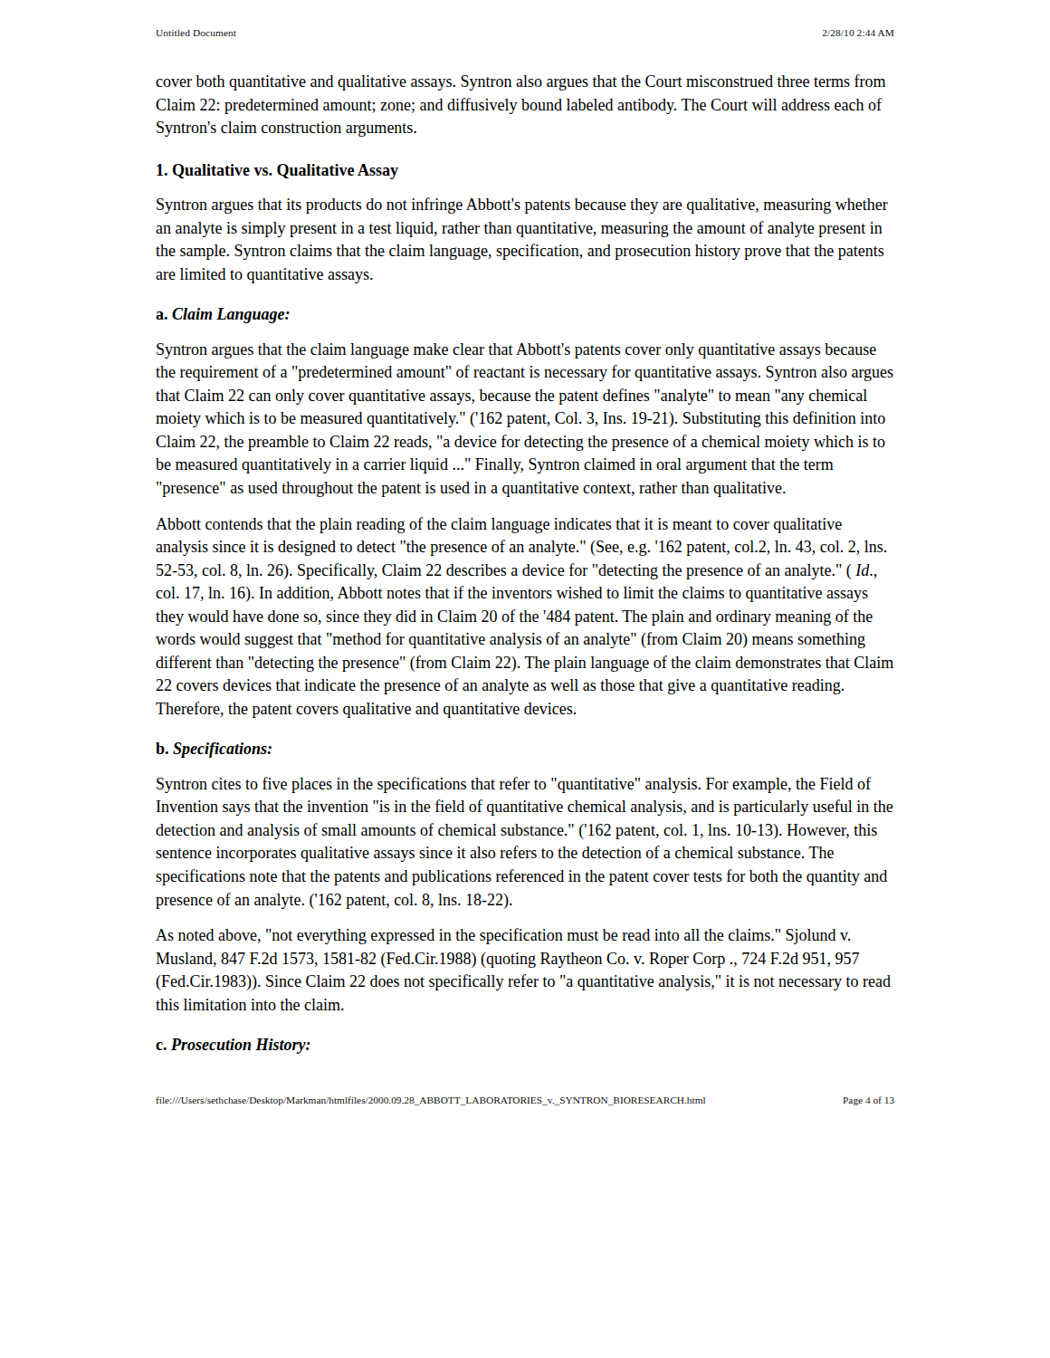Untitled Document
2/28/10 2:44 AM
cover both quantitative and qualitative assays. Syntron also argues that the Court misconstrued three terms from Claim 22: predetermined amount; zone; and diffusively bound labeled antibody. The Court will address each of Syntron's claim construction arguments.
1. Qualitative vs. Qualitative Assay
Syntron argues that its products do not infringe Abbott's patents because they are qualitative, measuring whether an analyte is simply present in a test liquid, rather than quantitative, measuring the amount of analyte present in the sample. Syntron claims that the claim language, specification, and prosecution history prove that the patents are limited to quantitative assays.
a. Claim Language:
Syntron argues that the claim language make clear that Abbott's patents cover only quantitative assays because the requirement of a "predetermined amount" of reactant is necessary for quantitative assays. Syntron also argues that Claim 22 can only cover quantitative assays, because the patent defines "analyte" to mean "any chemical moiety which is to be measured quantitatively." ('162 patent, Col. 3, Ins. 19-21). Substituting this definition into Claim 22, the preamble to Claim 22 reads, "a device for detecting the presence of a chemical moiety which is to be measured quantitatively in a carrier liquid ..." Finally, Syntron claimed in oral argument that the term "presence" as used throughout the patent is used in a quantitative context, rather than qualitative.
Abbott contends that the plain reading of the claim language indicates that it is meant to cover qualitative analysis since it is designed to detect "the presence of an analyte." (See, e.g. '162 patent, col.2, ln. 43, col. 2, lns. 52-53, col. 8, ln. 26). Specifically, Claim 22 describes a device for "detecting the presence of an analyte." ( Id., col. 17, ln. 16). In addition, Abbott notes that if the inventors wished to limit the claims to quantitative assays they would have done so, since they did in Claim 20 of the '484 patent. The plain and ordinary meaning of the words would suggest that "method for quantitative analysis of an analyte" (from Claim 20) means something different than "detecting the presence" (from Claim 22). The plain language of the claim demonstrates that Claim 22 covers devices that indicate the presence of an analyte as well as those that give a quantitative reading. Therefore, the patent covers qualitative and quantitative devices.
b. Specifications:
Syntron cites to five places in the specifications that refer to "quantitative" analysis. For example, the Field of Invention says that the invention "is in the field of quantitative chemical analysis, and is particularly useful in the detection and analysis of small amounts of chemical substance." ('162 patent, col. 1, lns. 10-13). However, this sentence incorporates qualitative assays since it also refers to the detection of a chemical substance. The specifications note that the patents and publications referenced in the patent cover tests for both the quantity and presence of an analyte. ('162 patent, col. 8, lns. 18-22).
As noted above, "not everything expressed in the specification must be read into all the claims." Sjolund v. Musland, 847 F.2d 1573, 1581-82 (Fed.Cir.1988) (quoting Raytheon Co. v. Roper Corp ., 724 F.2d 951, 957 (Fed.Cir.1983)). Since Claim 22 does not specifically refer to "a quantitative analysis," it is not necessary to read this limitation into the claim.
c. Prosecution History:
file:///Users/sethchase/Desktop/Markman/htmlfiles/2000.09.28_ABBOTT_LABORATORIES_v._SYNTRON_BIORESEARCH.html
Page 4 of 13